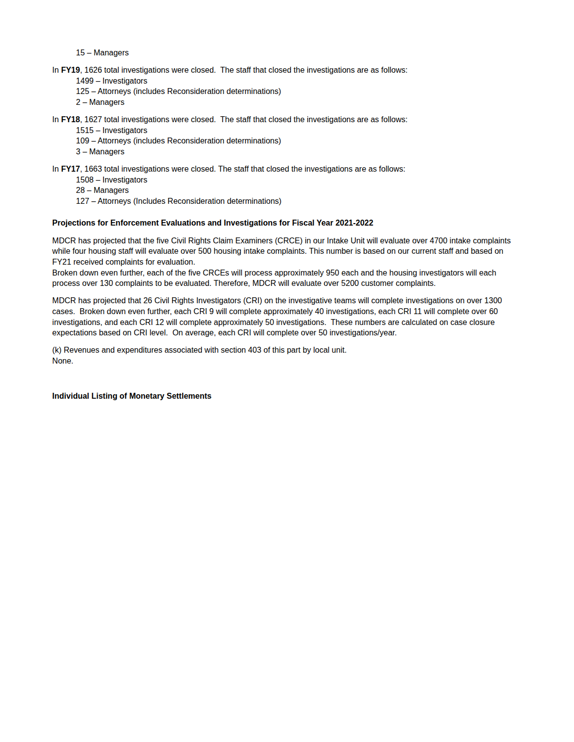15 – Managers
In FY19, 1626 total investigations were closed. The staff that closed the investigations are as follows:
1499 – Investigators
125 – Attorneys (includes Reconsideration determinations)
2 – Managers
In FY18, 1627 total investigations were closed. The staff that closed the investigations are as follows:
1515 – Investigators
109 – Attorneys (includes Reconsideration determinations)
3 – Managers
In FY17, 1663 total investigations were closed. The staff that closed the investigations are as follows:
1508 – Investigators
28 – Managers
127 – Attorneys (Includes Reconsideration determinations)
Projections for Enforcement Evaluations and Investigations for Fiscal Year 2021-2022
MDCR has projected that the five Civil Rights Claim Examiners (CRCE) in our Intake Unit will evaluate over 4700 intake complaints while four housing staff will evaluate over 500 housing intake complaints. This number is based on our current staff and based on FY21 received complaints for evaluation.
Broken down even further, each of the five CRCEs will process approximately 950 each and the housing investigators will each process over 130 complaints to be evaluated. Therefore, MDCR will evaluate over 5200 customer complaints.
MDCR has projected that 26 Civil Rights Investigators (CRI) on the investigative teams will complete investigations on over 1300 cases. Broken down even further, each CRI 9 will complete approximately 40 investigations, each CRI 11 will complete over 60 investigations, and each CRI 12 will complete approximately 50 investigations. These numbers are calculated on case closure expectations based on CRI level. On average, each CRI will complete over 50 investigations/year.
(k) Revenues and expenditures associated with section 403 of this part by local unit.
None.
Individual Listing of Monetary Settlements